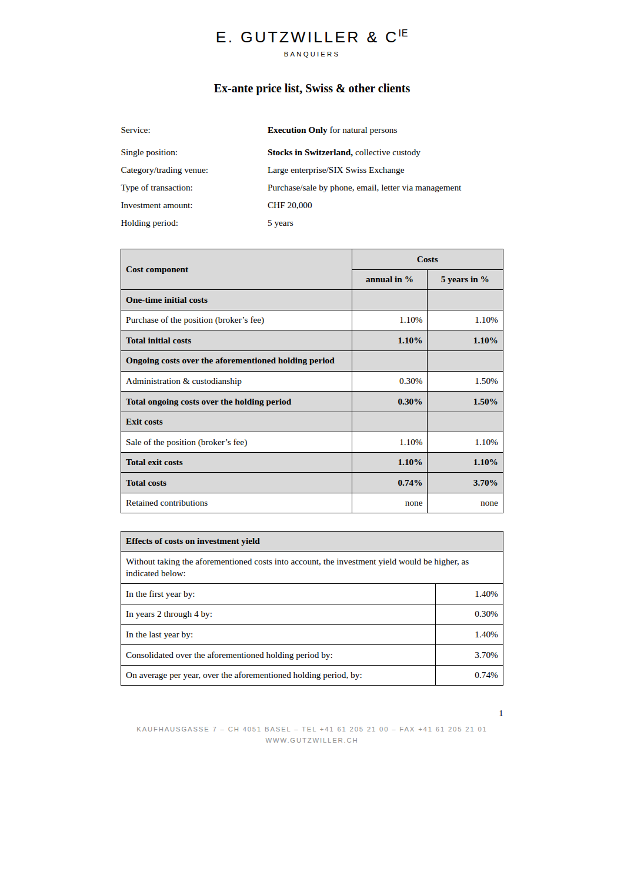E. GUTZWILLER & CIE
BANQUIERS
Ex-ante price list, Swiss & other clients
| Service: | Execution Only for natural persons |
| Single position: | Stocks in Switzerland, collective custody |
| Category/trading venue: | Large enterprise/SIX Swiss Exchange |
| Type of transaction: | Purchase/sale by phone, email, letter via management |
| Investment amount: | CHF 20,000 |
| Holding period: | 5 years |
| Cost component | Costs |
| --- | --- |
| annual in % | 5 years in % |
| One-time initial costs | | |
| Purchase of the position (broker’s fee) | 1.10% | 1.10% |
| Total initial costs | 1.10% | 1.10% |
| Ongoing costs over the aforementioned holding period | | |
| Administration & custodianship | 0.30% | 1.50% |
| Total ongoing costs over the holding period | 0.30% | 1.50% |
| Exit costs | | |
| Sale of the position (broker’s fee) | 1.10% | 1.10% |
| Total exit costs | 1.10% | 1.10% |
| Total costs | 0.74% | 3.70% |
| Retained contributions | none | none |
| Effects of costs on investment yield |
| --- |
| Without taking the aforementioned costs into account, the investment yield would be higher, as indicated below: |
| In the first year by: | 1.40% |
| In years 2 through 4 by: | 0.30% |
| In the last year by: | 1.40% |
| Consolidated over the aforementioned holding period by: | 3.70% |
| On average per year, over the aforementioned holding period, by: | 0.74% |
1
KAUFHAUSGASSE 7 – CH 4051 BASEL – TEL +41 61 205 21 00 – FAX +41 61 205 21 01
WWW.GUTZWILLER.CH